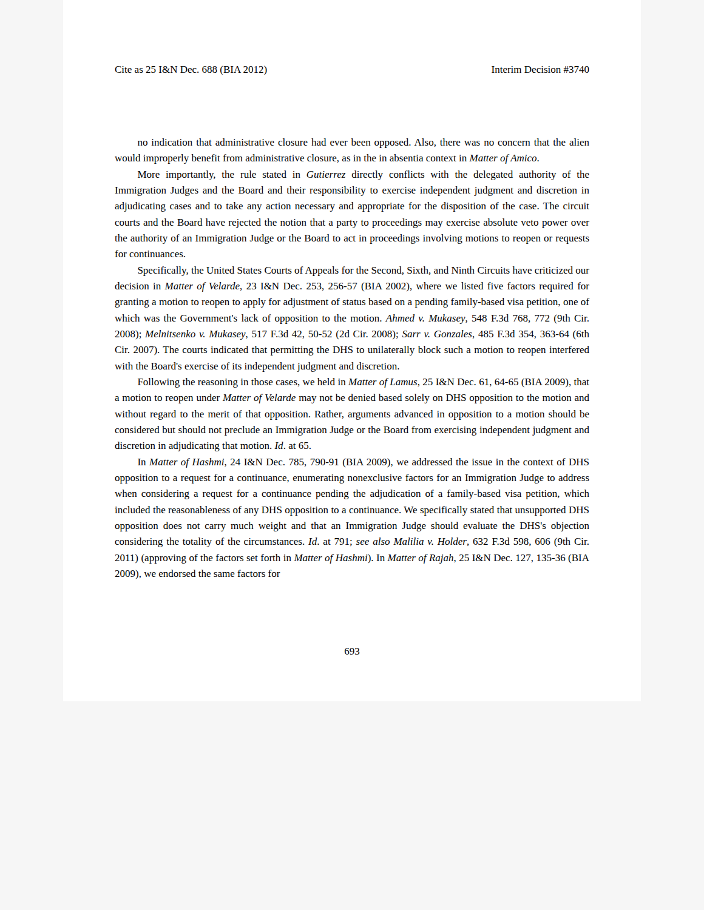Cite as 25 I&N Dec. 688 (BIA 2012)
Interim Decision #3740
no indication that administrative closure had ever been opposed. Also, there was no concern that the alien would improperly benefit from administrative closure, as in the in absentia context in Matter of Amico.
More importantly, the rule stated in Gutierrez directly conflicts with the delegated authority of the Immigration Judges and the Board and their responsibility to exercise independent judgment and discretion in adjudicating cases and to take any action necessary and appropriate for the disposition of the case. The circuit courts and the Board have rejected the notion that a party to proceedings may exercise absolute veto power over the authority of an Immigration Judge or the Board to act in proceedings involving motions to reopen or requests for continuances.
Specifically, the United States Courts of Appeals for the Second, Sixth, and Ninth Circuits have criticized our decision in Matter of Velarde, 23 I&N Dec. 253, 256-57 (BIA 2002), where we listed five factors required for granting a motion to reopen to apply for adjustment of status based on a pending family-based visa petition, one of which was the Government's lack of opposition to the motion. Ahmed v. Mukasey, 548 F.3d 768, 772 (9th Cir. 2008); Melnitsenko v. Mukasey, 517 F.3d 42, 50-52 (2d Cir. 2008); Sarr v. Gonzales, 485 F.3d 354, 363-64 (6th Cir. 2007). The courts indicated that permitting the DHS to unilaterally block such a motion to reopen interfered with the Board's exercise of its independent judgment and discretion.
Following the reasoning in those cases, we held in Matter of Lamus, 25 I&N Dec. 61, 64-65 (BIA 2009), that a motion to reopen under Matter of Velarde may not be denied based solely on DHS opposition to the motion and without regard to the merit of that opposition. Rather, arguments advanced in opposition to a motion should be considered but should not preclude an Immigration Judge or the Board from exercising independent judgment and discretion in adjudicating that motion. Id. at 65.
In Matter of Hashmi, 24 I&N Dec. 785, 790-91 (BIA 2009), we addressed the issue in the context of DHS opposition to a request for a continuance, enumerating nonexclusive factors for an Immigration Judge to address when considering a request for a continuance pending the adjudication of a family-based visa petition, which included the reasonableness of any DHS opposition to a continuance. We specifically stated that unsupported DHS opposition does not carry much weight and that an Immigration Judge should evaluate the DHS's objection considering the totality of the circumstances. Id. at 791; see also Malilia v. Holder, 632 F.3d 598, 606 (9th Cir. 2011) (approving of the factors set forth in Matter of Hashmi). In Matter of Rajah, 25 I&N Dec. 127, 135-36 (BIA 2009), we endorsed the same factors for
693